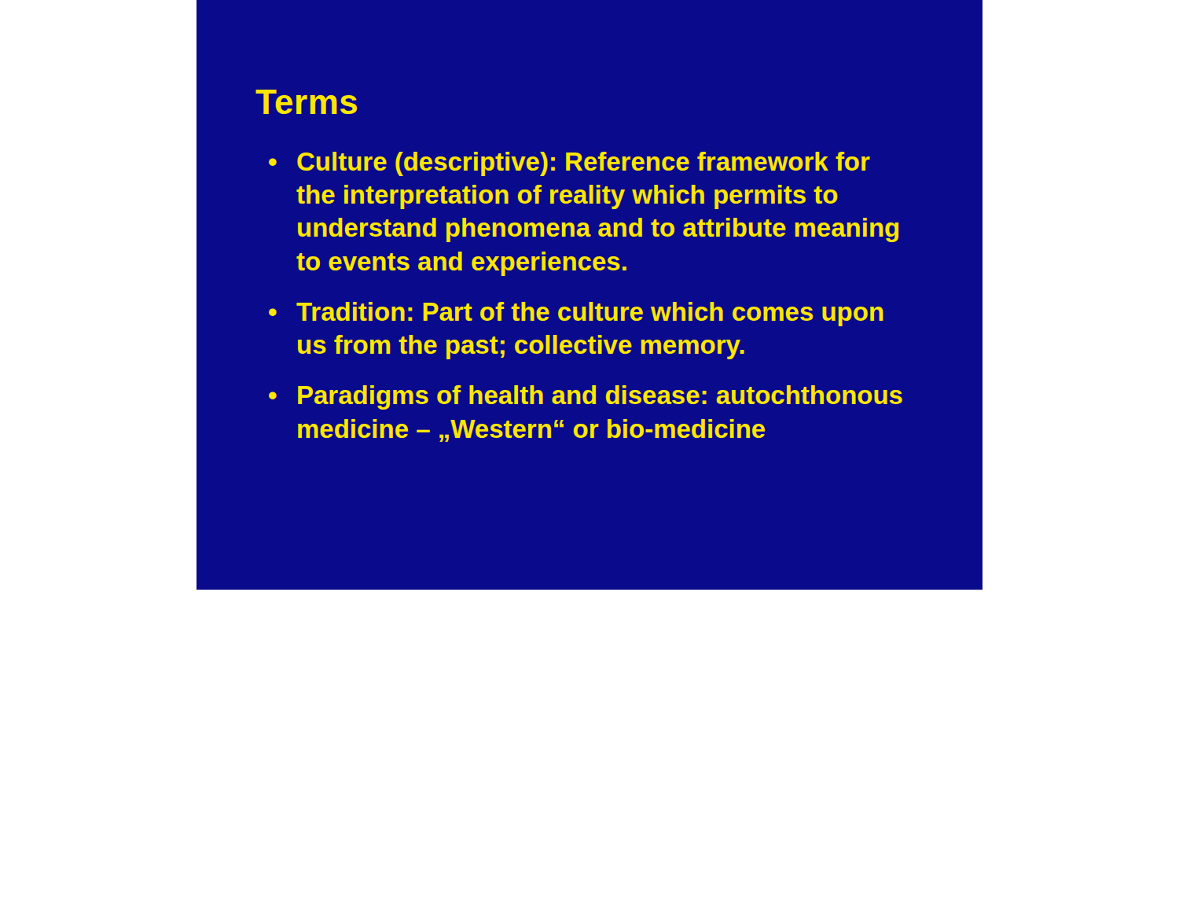Terms
Culture (descriptive): Reference framework for the interpretation of reality which permits to understand phenomena and to attribute meaning to events and experiences.
Tradition: Part of the culture which comes upon us from the past; collective memory.
Paradigms of health and disease: autochthonous medicine – „Western“ or bio-medicine